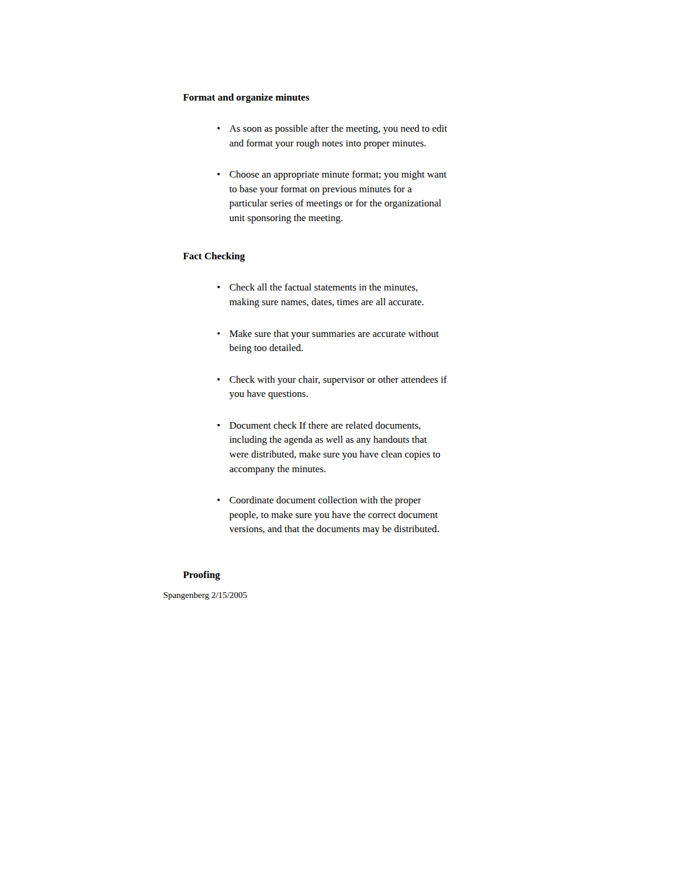Format and organize minutes
As soon as possible after the meeting, you need to edit and format your rough notes into proper minutes.
Choose an appropriate minute format; you might want to base your format on previous minutes for a particular series of meetings or for the organizational unit sponsoring the meeting.
Fact Checking
Check all the factual statements in the minutes, making sure names, dates, times are all accurate.
Make sure that your summaries are accurate without being too detailed.
Check with your chair, supervisor or other attendees if you have questions.
Document check If there are related documents, including the agenda as well as any handouts that were distributed, make sure you have clean copies to accompany the minutes.
Coordinate document collection with the proper people, to make sure you have the correct document versions, and that the documents may be distributed.
Proofing
Spangenberg 2/15/2005